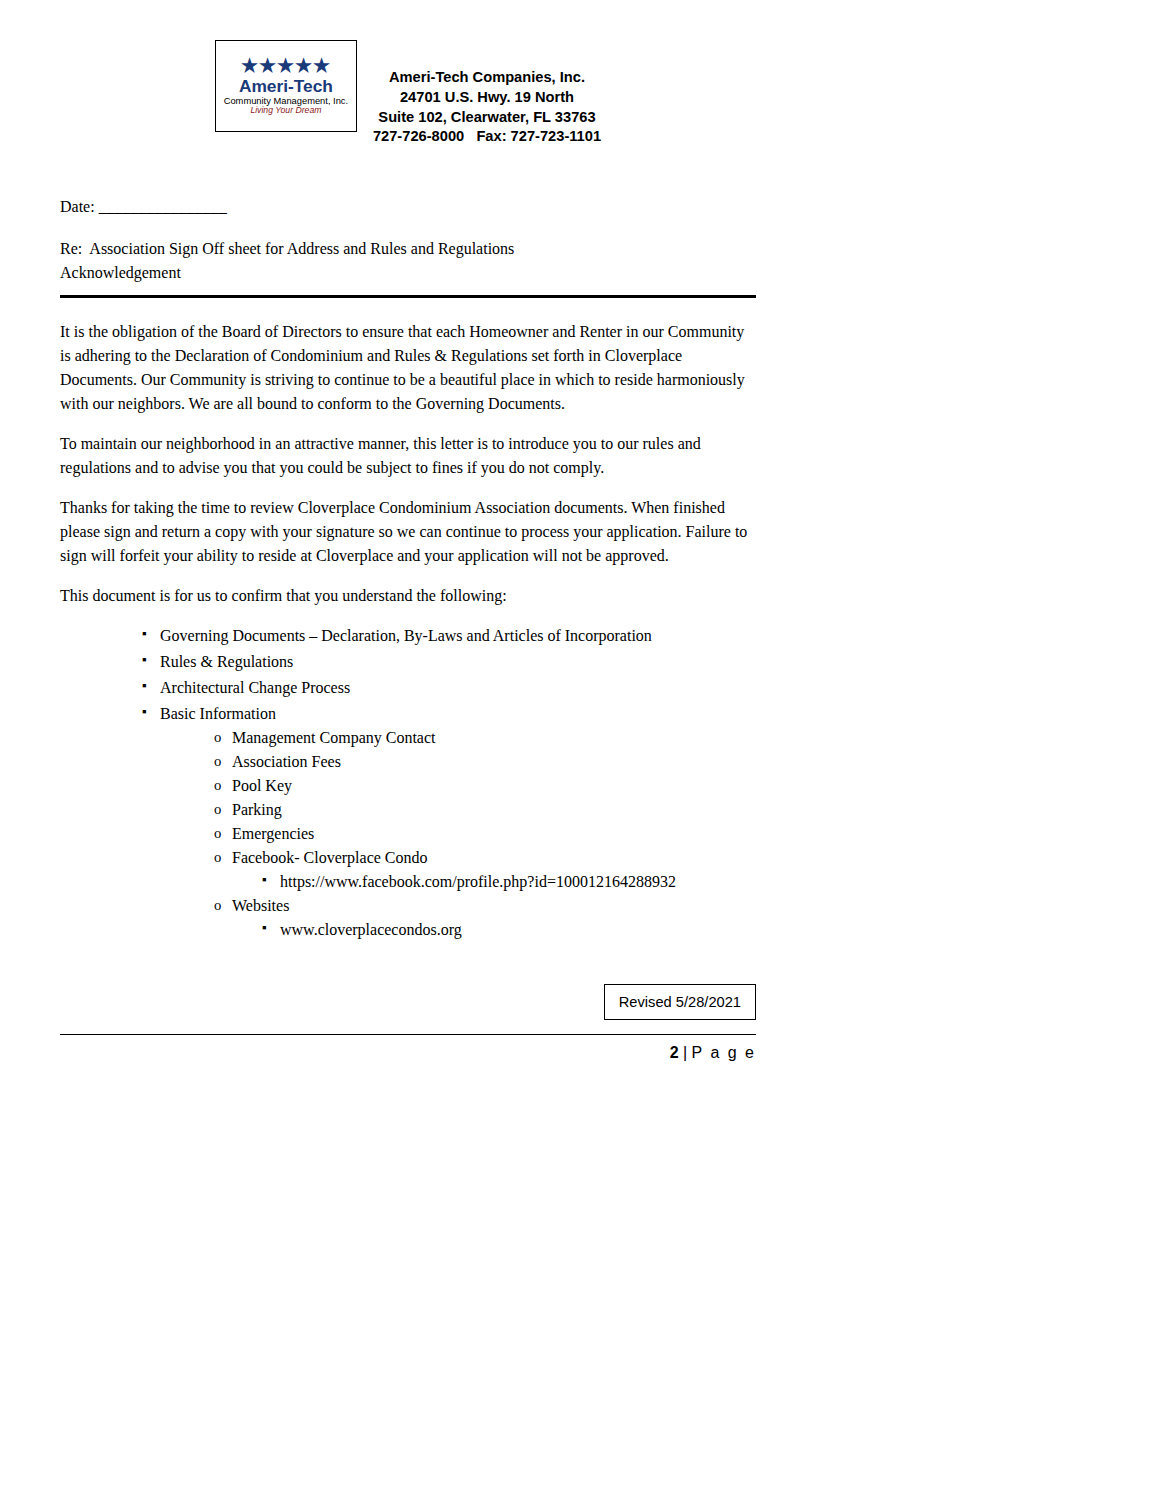★★★★★
Ameri-Tech
Community Management, Inc.
Living Your Dream
Ameri-Tech Companies, Inc.
24701 U.S. Hwy. 19 North
Suite 102, Clearwater, FL 33763
727-726-8000 Fax: 727-723-1101
Date: ________________
Re: Association Sign Off sheet for Address and Rules and Regulations
Acknowledgement
It is the obligation of the Board of Directors to ensure that each Homeowner and Renter in our Community is adhering to the Declaration of Condominium and Rules & Regulations set forth in Cloverplace Documents. Our Community is striving to continue to be a beautiful place in which to reside harmoniously with our neighbors. We are all bound to conform to the Governing Documents.
To maintain our neighborhood in an attractive manner, this letter is to introduce you to our rules and regulations and to advise you that you could be subject to fines if you do not comply.
Thanks for taking the time to review Cloverplace Condominium Association documents. When finished please sign and return a copy with your signature so we can continue to process your application. Failure to sign will forfeit your ability to reside at Cloverplace and your application will not be approved.
This document is for us to confirm that you understand the following:
Governing Documents – Declaration, By-Laws and Articles of Incorporation
Rules & Regulations
Architectural Change Process
Basic Information
Management Company Contact
Association Fees
Pool Key
Parking
Emergencies
Facebook- Cloverplace Condo
https://www.facebook.com/profile.php?id=100012164288932
Websites
www.cloverplacecondos.org
Revised 5/28/2021
2 | P a g e